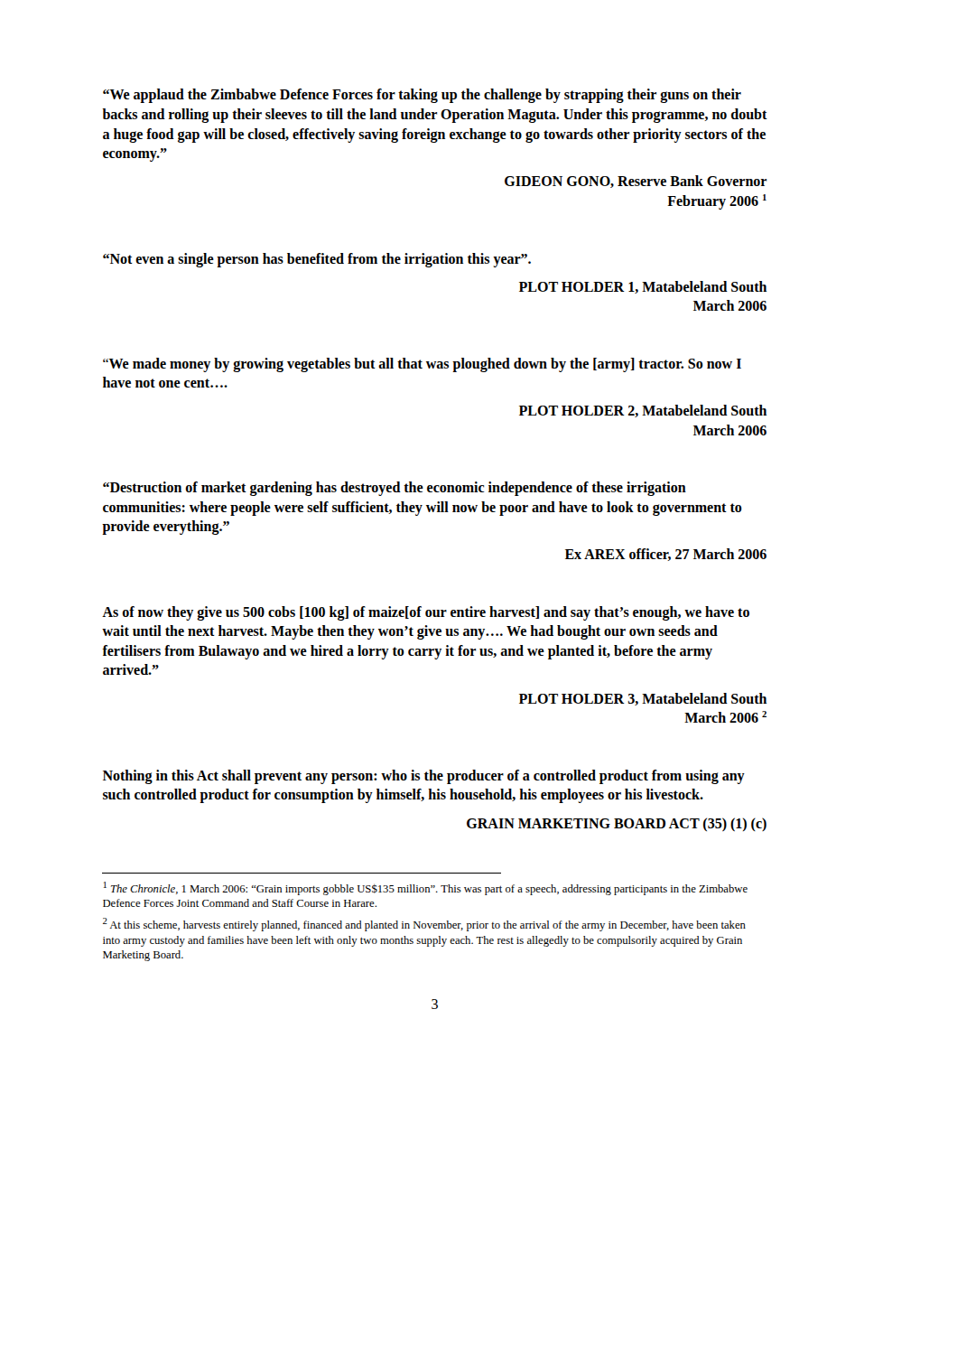“We applaud the Zimbabwe Defence Forces for taking up the challenge by strapping their guns on their backs and rolling up their sleeves to till the land under Operation Maguta. Under this programme, no doubt a huge food gap will be closed, effectively saving foreign exchange to go towards other priority sectors of the economy.”
GIDEON GONO, Reserve Bank Governor February 2006 1
“Not even a single person has benefited from the irrigation this year”.
PLOT HOLDER 1, Matabeleland South March 2006
“We made money by growing vegetables but all that was ploughed down by the [army] tractor. So now I have not one cent….
PLOT HOLDER 2, Matabeleland South March 2006
“Destruction of market gardening has destroyed the economic independence of these irrigation communities: where people were self sufficient, they will now be poor and have to look to government to provide everything.”
Ex AREX officer, 27 March 2006
As of now they give us 500 cobs [100 kg] of maize[of our entire harvest] and say that’s enough, we have to wait until the next harvest. Maybe then they won’t give us any…. We had bought our own seeds and fertilisers from Bulawayo and we hired a lorry to carry it for us, and we planted it, before the army arrived.”
PLOT HOLDER 3, Matabeleland South March 2006 2
Nothing in this Act shall prevent any person: who is the producer of a controlled product from using any such controlled product for consumption by himself, his household, his employees or his livestock.
GRAIN MARKETING BOARD ACT (35) (1) (c)
1 The Chronicle, 1 March 2006: “Grain imports gobble US$135 million”. This was part of a speech, addressing participants in the Zimbabwe Defence Forces Joint Command and Staff Course in Harare.
2 At this scheme, harvests entirely planned, financed and planted in November, prior to the arrival of the army in December, have been taken into army custody and families have been left with only two months supply each. The rest is allegedly to be compulsorily acquired by Grain Marketing Board.
3